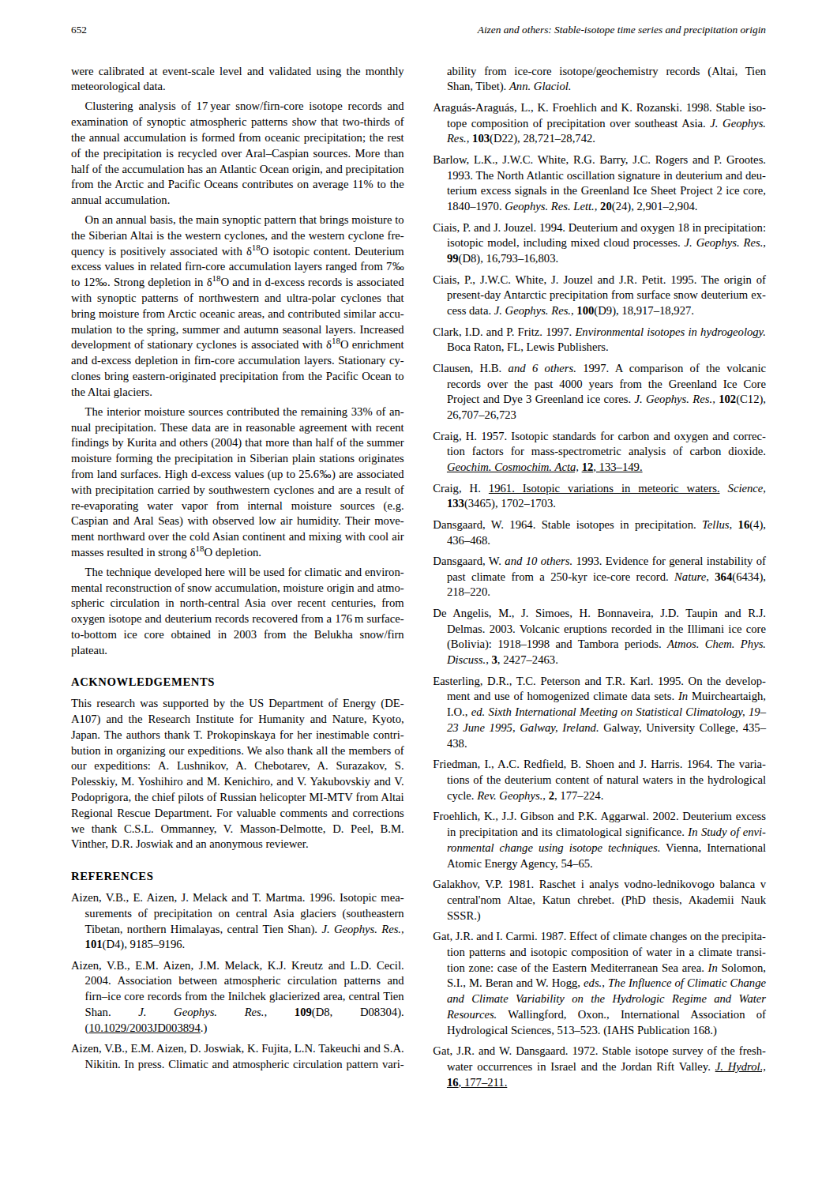652 Aizen and others: Stable-isotope time series and precipitation origin
were calibrated at event-scale level and validated using the monthly meteorological data.
Clustering analysis of 17 year snow/firn-core isotope records and examination of synoptic atmospheric patterns show that two-thirds of the annual accumulation is formed from oceanic precipitation; the rest of the precipitation is recycled over Aral–Caspian sources. More than half of the accumulation has an Atlantic Ocean origin, and precipitation from the Arctic and Pacific Oceans contributes on average 11% to the annual accumulation.
On an annual basis, the main synoptic pattern that brings moisture to the Siberian Altai is the western cyclones, and the western cyclone frequency is positively associated with δ18O isotopic content. Deuterium excess values in related firn-core accumulation layers ranged from 7‰ to 12‰. Strong depletion in δ18O and in d-excess records is associated with synoptic patterns of northwestern and ultra-polar cyclones that bring moisture from Arctic oceanic areas, and contributed similar accumulation to the spring, summer and autumn seasonal layers. Increased development of stationary cyclones is associated with δ18O enrichment and d-excess depletion in firn-core accumulation layers. Stationary cyclones bring eastern-originated precipitation from the Pacific Ocean to the Altai glaciers.
The interior moisture sources contributed the remaining 33% of annual precipitation. These data are in reasonable agreement with recent findings by Kurita and others (2004) that more than half of the summer moisture forming the precipitation in Siberian plain stations originates from land surfaces. High d-excess values (up to 25.6‰) are associated with precipitation carried by southwestern cyclones and are a result of re-evaporating water vapor from internal moisture sources (e.g. Caspian and Aral Seas) with observed low air humidity. Their movement northward over the cold Asian continent and mixing with cool air masses resulted in strong δ18O depletion.
The technique developed here will be used for climatic and environmental reconstruction of snow accumulation, moisture origin and atmospheric circulation in north-central Asia over recent centuries, from oxygen isotope and deuterium records recovered from a 176 m surface-to-bottom ice core obtained in 2003 from the Belukha snow/firn plateau.
ACKNOWLEDGEMENTS
This research was supported by the US Department of Energy (DE-A107) and the Research Institute for Humanity and Nature, Kyoto, Japan. The authors thank T. Prokopinskaya for her inestimable contribution in organizing our expeditions. We also thank all the members of our expeditions: A. Lushnikov, A. Chebotarev, A. Surazakov, S. Polesskiy, M. Yoshihiro and M. Kenichiro, and V. Yakubovskiy and V. Podoprigora, the chief pilots of Russian helicopter MI-MTV from Altai Regional Rescue Department. For valuable comments and corrections we thank C.S.L. Ommanney, V. Masson-Delmotte, D. Peel, B.M. Vinther, D.R. Joswiak and an anonymous reviewer.
REFERENCES
Aizen, V.B., E. Aizen, J. Melack and T. Martma. 1996. Isotopic measurements of precipitation on central Asia glaciers (southeastern Tibetan, northern Himalayas, central Tien Shan). J. Geophys. Res., 101(D4), 9185–9196.
Aizen, V.B., E.M. Aizen, J.M. Melack, K.J. Kreutz and L.D. Cecil. 2004. Association between atmospheric circulation patterns and firn–ice core records from the Inilchek glacierized area, central Tien Shan. J. Geophys. Res., 109(D8, D08304). (10.1029/2003JD003894.)
Aizen, V.B., E.M. Aizen, D. Joswiak, K. Fujita, L.N. Takeuchi and S.A. Nikitin. In press. Climatic and atmospheric circulation pattern variability from ice-core isotope/geochemistry records (Altai, Tien Shan, Tibet). Ann. Glaciol.
Araguás-Araguás, L., K. Froehlich and K. Rozanski. 1998. Stable isotope composition of precipitation over southeast Asia. J. Geophys. Res., 103(D22), 28,721–28,742.
Barlow, L.K., J.W.C. White, R.G. Barry, J.C. Rogers and P. Grootes. 1993. The North Atlantic oscillation signature in deuterium and deuterium excess signals in the Greenland Ice Sheet Project 2 ice core, 1840–1970. Geophys. Res. Lett., 20(24), 2,901–2,904.
Ciais, P. and J. Jouzel. 1994. Deuterium and oxygen 18 in precipitation: isotopic model, including mixed cloud processes. J. Geophys. Res., 99(D8), 16,793–16,803.
Ciais, P., J.W.C. White, J. Jouzel and J.R. Petit. 1995. The origin of present-day Antarctic precipitation from surface snow deuterium excess data. J. Geophys. Res., 100(D9), 18,917–18,927.
Clark, I.D. and P. Fritz. 1997. Environmental isotopes in hydrogeology. Boca Raton, FL, Lewis Publishers.
Clausen, H.B. and 6 others. 1997. A comparison of the volcanic records over the past 4000 years from the Greenland Ice Core Project and Dye 3 Greenland ice cores. J. Geophys. Res., 102(C12), 26,707–26,723
Craig, H. 1957. Isotopic standards for carbon and oxygen and correction factors for mass-spectrometric analysis of carbon dioxide. Geochim. Cosmochim. Acta, 12, 133–149.
Craig, H. 1961. Isotopic variations in meteoric waters. Science, 133(3465), 1702–1703.
Dansgaard, W. 1964. Stable isotopes in precipitation. Tellus, 16(4), 436–468.
Dansgaard, W. and 10 others. 1993. Evidence for general instability of past climate from a 250-kyr ice-core record. Nature, 364(6434), 218–220.
De Angelis, M., J. Simoes, H. Bonnaveira, J.D. Taupin and R.J. Delmas. 2003. Volcanic eruptions recorded in the Illimani ice core (Bolivia): 1918–1998 and Tambora periods. Atmos. Chem. Phys. Discuss., 3, 2427–2463.
Easterling, D.R., T.C. Peterson and T.R. Karl. 1995. On the development and use of homogenized climate data sets. In Muircheartaigh, I.O., ed. Sixth International Meeting on Statistical Climatology, 19–23 June 1995, Galway, Ireland. Galway, University College, 435–438.
Friedman, I., A.C. Redfield, B. Shoen and J. Harris. 1964. The variations of the deuterium content of natural waters in the hydrological cycle. Rev. Geophys., 2, 177–224.
Froehlich, K., J.J. Gibson and P.K. Aggarwal. 2002. Deuterium excess in precipitation and its climatological significance. In Study of environmental change using isotope techniques. Vienna, International Atomic Energy Agency, 54–65.
Galakhov, V.P. 1981. Raschet i analys vodno-lednikovogo balanca v central'nom Altae, Katun chrebet. (PhD thesis, Akademii Nauk SSSR.)
Gat, J.R. and I. Carmi. 1987. Effect of climate changes on the precipitation patterns and isotopic composition of water in a climate transition zone: case of the Eastern Mediterranean Sea area. In Solomon, S.I., M. Beran and W. Hogg, eds., The Influence of Climatic Change and Climate Variability on the Hydrologic Regime and Water Resources. Wallingford, Oxon., International Association of Hydrological Sciences, 513–523. (IAHS Publication 168.)
Gat, J.R. and W. Dansgaard. 1972. Stable isotope survey of the freshwater occurrences in Israel and the Jordan Rift Valley. J. Hydrol., 16, 177–211.